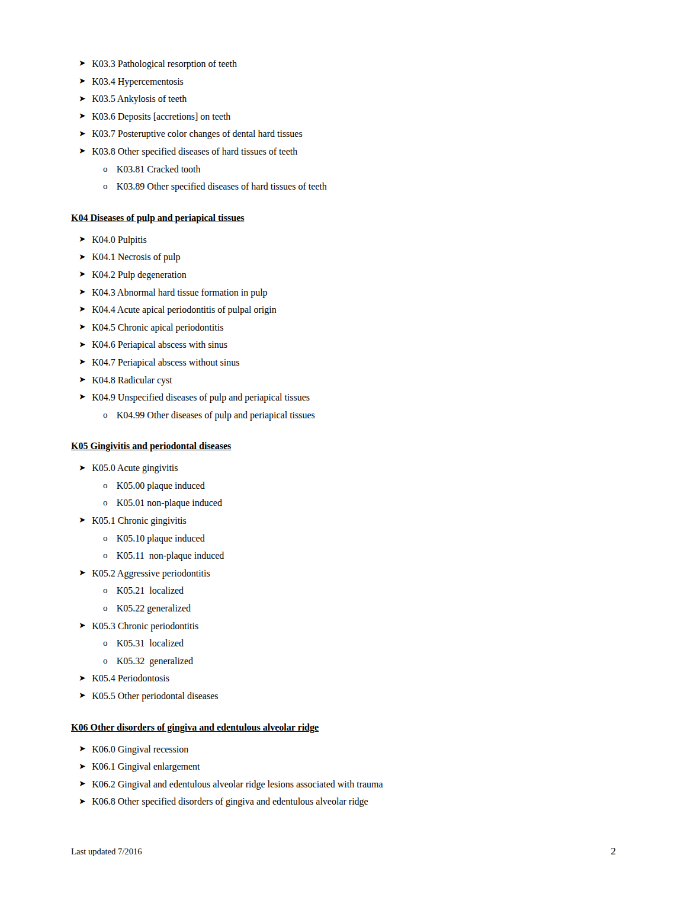K03.3 Pathological resorption of teeth
K03.4 Hypercementosis
K03.5 Ankylosis of teeth
K03.6 Deposits [accretions] on teeth
K03.7 Posteruptive color changes of dental hard tissues
K03.8 Other specified diseases of hard tissues of teeth
K03.81 Cracked tooth
K03.89 Other specified diseases of hard tissues of teeth
K04 Diseases of pulp and periapical tissues
K04.0 Pulpitis
K04.1 Necrosis of pulp
K04.2 Pulp degeneration
K04.3 Abnormal hard tissue formation in pulp
K04.4 Acute apical periodontitis of pulpal origin
K04.5 Chronic apical periodontitis
K04.6 Periapical abscess with sinus
K04.7 Periapical abscess without sinus
K04.8 Radicular cyst
K04.9 Unspecified diseases of pulp and periapical tissues
K04.99 Other diseases of pulp and periapical tissues
K05 Gingivitis and periodontal diseases
K05.0 Acute gingivitis
K05.00 plaque induced
K05.01 non-plaque induced
K05.1 Chronic gingivitis
K05.10 plaque induced
K05.11 non-plaque induced
K05.2 Aggressive periodontitis
K05.21 localized
K05.22 generalized
K05.3 Chronic periodontitis
K05.31 localized
K05.32 generalized
K05.4 Periodontosis
K05.5 Other periodontal diseases
K06 Other disorders of gingiva and edentulous alveolar ridge
K06.0 Gingival recession
K06.1 Gingival enlargement
K06.2 Gingival and edentulous alveolar ridge lesions associated with trauma
K06.8 Other specified disorders of gingiva and edentulous alveolar ridge
Last updated 7/2016 2